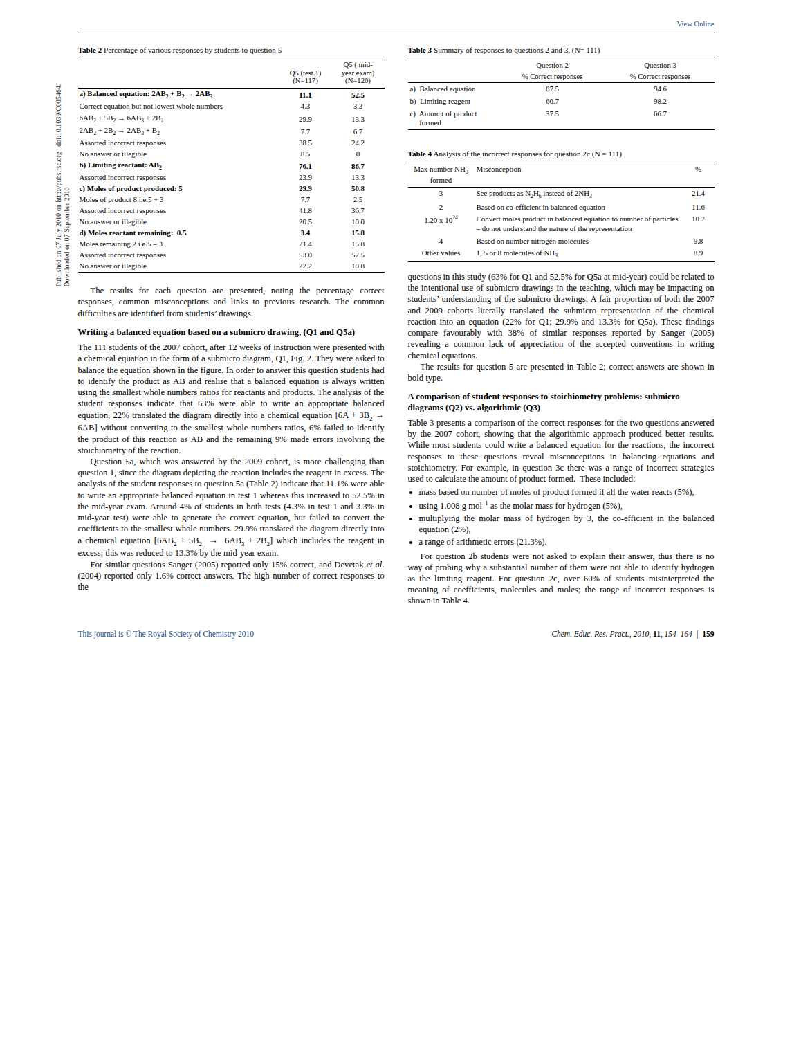View Online
Published on 07 July 2010 on http://pubs.rsc.org | doi:10.1039/C005464J
Downloaded on 07 September 2010
Table 2 Percentage of various responses by students to question 5
| | Q5 (test 1) (N=117) | Q5 ( mid- year exam) (N=120) |
| a) Balanced equation: 2AB 2 + B 2 → 2AB 3 | 11.1 | 52.5 |
| Correct equation but not lowest whole numbers | 4.3 | 3.3 |
| 6AB 2 + 5B 2 → 6AB 3 + 2B 2 | 29.9 | 13.3 |
| 2AB 2 + 2B 2 → 2AB 3 + B 2 | 7.7 | 6.7 |
| Assorted incorrect responses | 38.5 | 24.2 |
| No answer or illegible | 8.5 | 0 |
| b) Limiting reactant: AB 2 | 76.1 | 86.7 |
| Assorted incorrect responses | 23.9 | 13.3 |
| c) Moles of product produced: 5 | 29.9 | 50.8 |
| Moles of product 8 i.e.5 + 3 | 7.7 | 2.5 |
| Assorted incorrect responses | 41.8 | 36.7 |
| No answer or illegible | 20.5 | 10.0 |
| d) Moles reactant remaining: 0.5 | 3.4 | 15.8 |
| Moles remaining 2 i.e.5 – 3 | 21.4 | 15.8 |
| Assorted incorrect responses | 53.0 | 57.5 |
| No answer or illegible | 22.2 | 10.8 |
The results for each question are presented, noting the percentage correct responses, common misconceptions and links to previous research. The common difficulties are identified from students’ drawings.
Writing a balanced equation based on a submicro drawing, (Q1 and Q5a)
The 111 students of the 2007 cohort, after 12 weeks of instruction were presented with a chemical equation in the form of a submicro diagram, Q1, Fig. 2. They were asked to balance the equation shown in the figure. In order to answer this question students had to identify the product as AB and realise that a balanced equation is always written using the smallest whole numbers ratios for reactants and products. The analysis of the student responses indicate that 63% were able to write an appropriate balanced equation, 22% translated the diagram directly into a chemical equation [6A + 3B2 → 6AB] without converting to the smallest whole numbers ratios, 6% failed to identify the product of this reaction as AB and the remaining 9% made errors involving the stoichiometry of the reaction.
Question 5a, which was answered by the 2009 cohort, is more challenging than question 1, since the diagram depicting the reaction includes the reagent in excess. The analysis of the student responses to question 5a (Table 2) indicate that 11.1% were able to write an appropriate balanced equation in test 1 whereas this increased to 52.5% in the mid-year exam. Around 4% of students in both tests (4.3% in test 1 and 3.3% in mid-year test) were able to generate the correct equation, but failed to convert the coefficients to the smallest whole numbers. 29.9% translated the diagram directly into a chemical equation [6AB2 + 5B2 → 6AB3 + 2B2] which includes the reagent in excess; this was reduced to 13.3% by the mid-year exam.
For similar questions Sanger (2005) reported only 15% correct, and Devetak et al. (2004) reported only 1.6% correct answers. The high number of correct responses to the
Table 3 Summary of responses to questions 2 and 3, (N= 111)
| | Question 2 | Question 3 |
| | % Correct responses | % Correct responses |
| a) Balanced equation | 87.5 | 94.6 |
| b) Limiting reagent | 60.7 | 98.2 |
| c) Amount of product formed | 37.5 | 66.7 |
Table 4 Analysis of the incorrect responses for question 2c (N = 111)
| Max number NH 3 formed | Misconception | % |
| 3 | See products as N 2 H 6 instead of 2NH 3 | 21.4 |
| 2 | Based on co-efficient in balanced equation | 11.6 |
| 1.20 x 10 24 | Convert moles product in balanced equation to number of particles – do not understand the nature of the representation | 10.7 |
| 4 | Based on number nitrogen molecules | 9.8 |
| Other values | 1, 5 or 8 molecules of NH 3 | 8.9 |
questions in this study (63% for Q1 and 52.5% for Q5a at mid-year) could be related to the intentional use of submicro drawings in the teaching, which may be impacting on students’ understanding of the submicro drawings. A fair proportion of both the 2007 and 2009 cohorts literally translated the submicro representation of the chemical reaction into an equation (22% for Q1; 29.9% and 13.3% for Q5a). These findings compare favourably with 38% of similar responses reported by Sanger (2005) revealing a common lack of appreciation of the accepted conventions in writing chemical equations.
The results for question 5 are presented in Table 2; correct answers are shown in bold type.
A comparison of student responses to stoichiometry problems: submicro diagrams (Q2) vs. algorithmic (Q3)
Table 3 presents a comparison of the correct responses for the two questions answered by the 2007 cohort, showing that the algorithmic approach produced better results. While most students could write a balanced equation for the reactions, the incorrect responses to these questions reveal misconceptions in balancing equations and stoichiometry. For example, in question 3c there was a range of incorrect strategies used to calculate the amount of product formed. These included:
mass based on number of moles of product formed if all the water reacts (5%),
using 1.008 g mol–1 as the molar mass for hydrogen (5%),
multiplying the molar mass of hydrogen by 3, the co-efficient in the balanced equation (2%),
a range of arithmetic errors (21.3%).
For question 2b students were not asked to explain their answer, thus there is no way of probing why a substantial number of them were not able to identify hydrogen as the limiting reagent. For question 2c, over 60% of students misinterpreted the meaning of coefficients, molecules and moles; the range of incorrect responses is shown in Table 4.
This journal is © The Royal Society of Chemistry 2010
Chem. Educ. Res. Pract., 2010, 11, 154–164 | 159